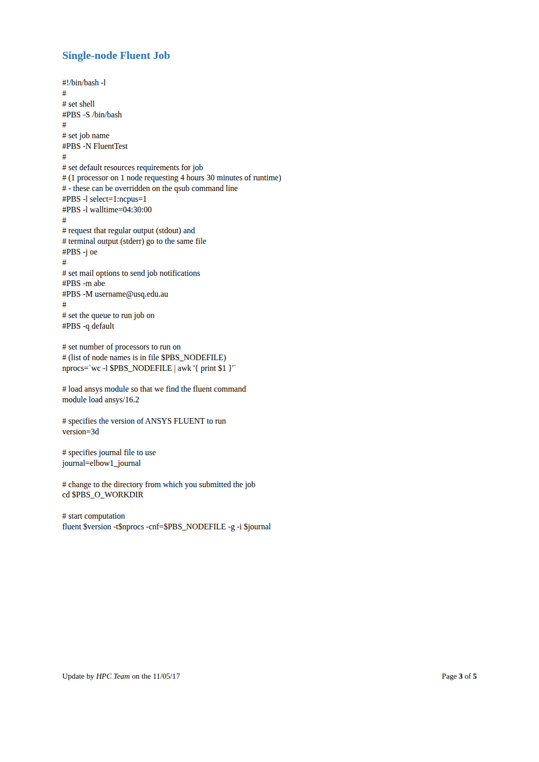Single-node Fluent Job
#!/bin/bash -l
#
# set shell
#PBS -S /bin/bash
#
# set job name
#PBS -N FluentTest
#
# set default resources requirements for job
# (1 processor on 1 node requesting 4 hours 30 minutes of runtime)
# - these can be overridden on the qsub command line
#PBS -l select=1:ncpus=1
#PBS -l walltime=04:30:00
#
# request that regular output (stdout) and
# terminal output (stderr) go to the same file
#PBS -j oe
#
# set mail options to send job notifications
#PBS -m abe
#PBS -M username@usq.edu.au
#
# set the queue to run job on
#PBS -q default

# set number of processors to run on
# (list of node names is in file $PBS_NODEFILE)
nprocs=`wc -l $PBS_NODEFILE | awk '{ print $1 }'`

# load ansys module so that we find the fluent command
module load ansys/16.2

# specifies the version of ANSYS FLUENT to run
version=3d

# specifies journal file to use
journal=elbow1_journal

# change to the directory from which you submitted the job
cd $PBS_O_WORKDIR

# start computation
fluent $version -t$nprocs -cnf=$PBS_NODEFILE -g -i $journal
Update by HPC Team on the 11/05/17
Page 3 of 5